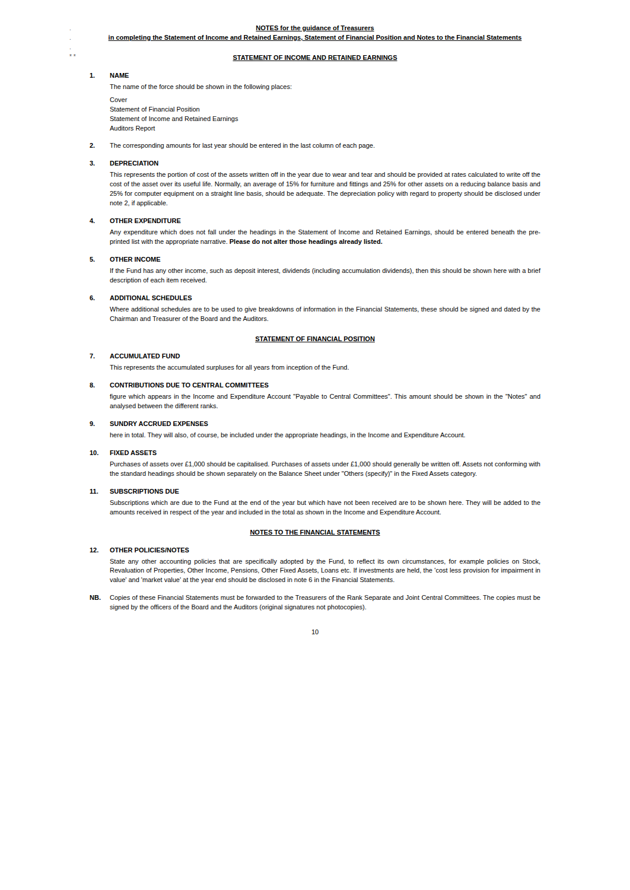.
.
.
* *
NOTES for the guidance of Treasurers
in completing the Statement of Income and Retained Earnings, Statement of Financial Position and Notes to the Financial Statements
STATEMENT OF INCOME AND RETAINED EARNINGS
1.
NAME
The name of the force should be shown in the following places:
Cover
Statement of Financial Position
Statement of Income and Retained Earnings
Auditors Report
2.
The corresponding amounts for last year should be entered in the last column of each page.
3.
DEPRECIATION
This represents the portion of cost of the assets written off in the year due to wear and tear and should be provided at rates calculated to write off the cost of the asset over its useful life. Normally, an average of 15% for furniture and fittings and 25% for other assets on a reducing balance basis and 25% for computer equipment on a straight line basis, should be adequate. The depreciation policy with regard to property should be disclosed under note 2, if applicable.
4.
OTHER EXPENDITURE
Any expenditure which does not fall under the headings in the Statement of Income and Retained Earnings, should be entered beneath the pre-printed list with the appropriate narrative. Please do not alter those headings already listed.
5.
OTHER INCOME
If the Fund has any other income, such as deposit interest, dividends (including accumulation dividends), then this should be shown here with a brief description of each item received.
6.
ADDITIONAL SCHEDULES
Where additional schedules are to be used to give breakdowns of information in the Financial Statements, these should be signed and dated by the Chairman and Treasurer of the Board and the Auditors.
STATEMENT OF FINANCIAL POSITION
7.
ACCUMULATED FUND
This represents the accumulated surpluses for all years from inception of the Fund.
8.
CONTRIBUTIONS DUE TO CENTRAL COMMITTEES
figure which appears in the Income and Expenditure Account "Payable to Central Committees". This amount should be shown in the "Notes" and analysed between the different ranks.
9.
SUNDRY ACCRUED EXPENSES
here in total. They will also, of course, be included under the appropriate headings, in the Income and Expenditure Account.
10.
FIXED ASSETS
Purchases of assets over £1,000 should be capitalised. Purchases of assets under £1,000 should generally be written off. Assets not conforming with the standard headings should be shown separately on the Balance Sheet under "Others (specify)" in the Fixed Assets category.
11.
SUBSCRIPTIONS DUE
Subscriptions which are due to the Fund at the end of the year but which have not been received are to be shown here. They will be added to the amounts received in respect of the year and included in the total as shown in the Income and Expenditure Account.
NOTES TO THE FINANCIAL STATEMENTS
12.
OTHER POLICIES/NOTES
State any other accounting policies that are specifically adopted by the Fund, to reflect its own circumstances, for example policies on Stock, Revaluation of Properties, Other Income, Pensions, Other Fixed Assets, Loans etc. If investments are held, the 'cost less provision for impairment in value' and 'market value' at the year end should be disclosed in note 6 in the Financial Statements.
NB.
Copies of these Financial Statements must be forwarded to the Treasurers of the Rank Separate and Joint Central Committees. The copies must be signed by the officers of the Board and the Auditors (original signatures not photocopies).
10